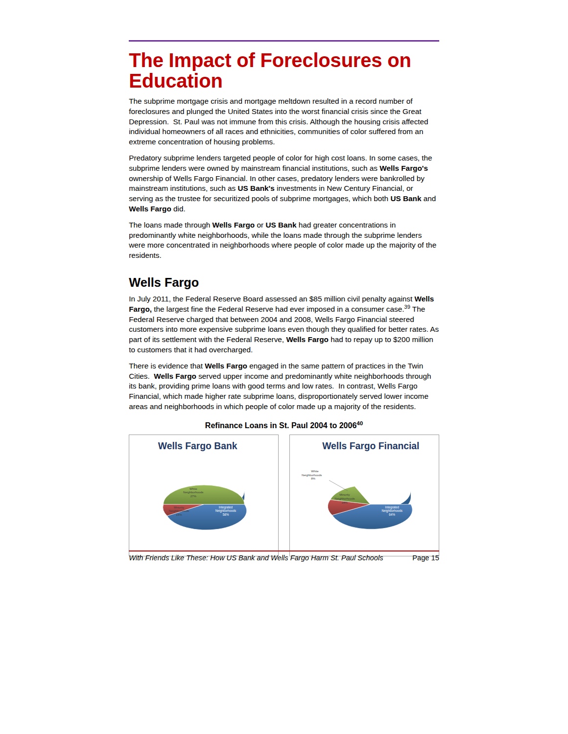The Impact of Foreclosures on Education
The subprime mortgage crisis and mortgage meltdown resulted in a record number of foreclosures and plunged the United States into the worst financial crisis since the Great Depression. St. Paul was not immune from this crisis. Although the housing crisis affected individual homeowners of all races and ethnicities, communities of color suffered from an extreme concentration of housing problems.
Predatory subprime lenders targeted people of color for high cost loans. In some cases, the subprime lenders were owned by mainstream financial institutions, such as Wells Fargo's ownership of Wells Fargo Financial. In other cases, predatory lenders were bankrolled by mainstream institutions, such as US Bank's investments in New Century Financial, or serving as the trustee for securitized pools of subprime mortgages, which both US Bank and Wells Fargo did.
The loans made through Wells Fargo or US Bank had greater concentrations in predominantly white neighborhoods, while the loans made through the subprime lenders were more concentrated in neighborhoods where people of color made up the majority of the residents.
Wells Fargo
In July 2011, the Federal Reserve Board assessed an $85 million civil penalty against Wells Fargo, the largest fine the Federal Reserve had ever imposed in a consumer case.39 The Federal Reserve charged that between 2004 and 2008, Wells Fargo Financial steered customers into more expensive subprime loans even though they qualified for better rates. As part of its settlement with the Federal Reserve, Wells Fargo had to repay up to $200 million to customers that it had overcharged.
There is evidence that Wells Fargo engaged in the same pattern of practices in the Twin Cities. Wells Fargo served upper income and predominantly white neighborhoods through its bank, providing prime loans with good terms and low rates. In contrast, Wells Fargo Financial, which made higher rate subprime loans, disproportionately served lower income areas and neighborhoods in which people of color made up a majority of the residents.
Refinance Loans in St. Paul 2004 to 200640
Wells Fargo Bank
White Neighborhoods 27% Minority Neighborhoods 15% Integrated Neighborhoods 58%
Wells Fargo Financial
White Neighborhoods 8% Minority Neighborhoods 28% Integrated Neighborhoods 64%
With Friends Like These: How US Bank and Wells Fargo Harm St. Paul Schools Page 15